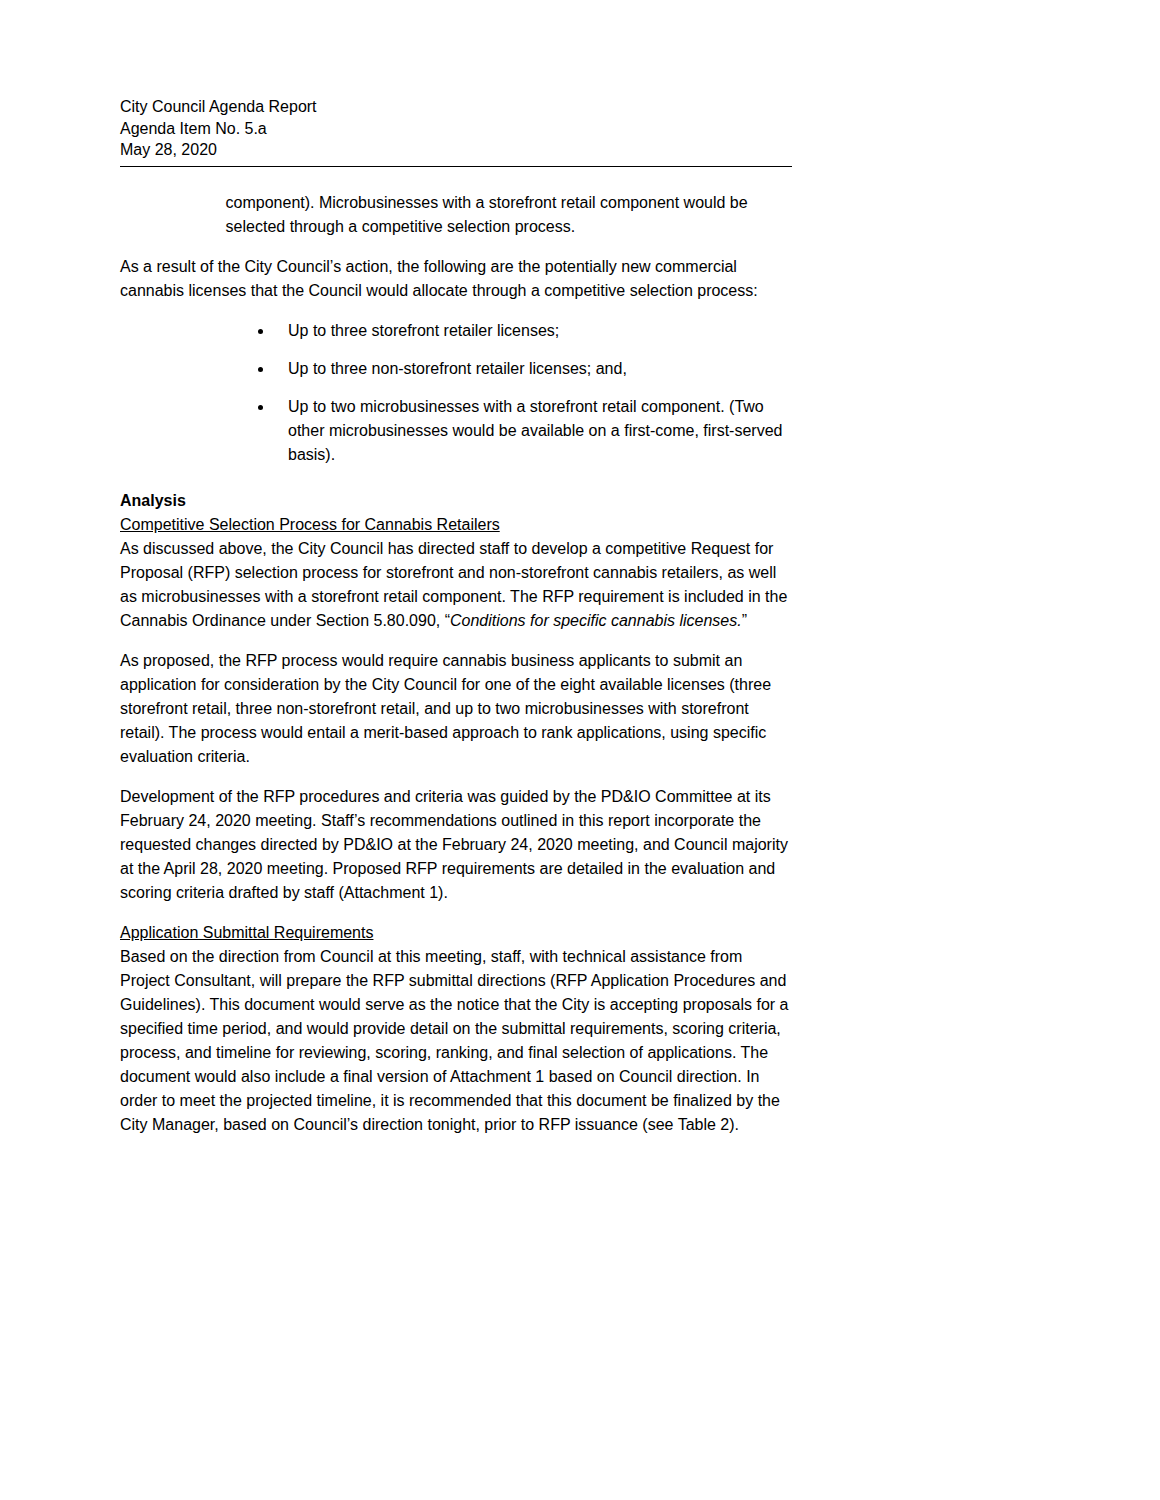City Council Agenda Report
Agenda Item No. 5.a
May 28, 2020
component). Microbusinesses with a storefront retail component would be selected through a competitive selection process.
As a result of the City Council’s action, the following are the potentially new commercial cannabis licenses that the Council would allocate through a competitive selection process:
Up to three storefront retailer licenses;
Up to three non-storefront retailer licenses; and,
Up to two microbusinesses with a storefront retail component. (Two other microbusinesses would be available on a first-come, first-served basis).
Analysis
Competitive Selection Process for Cannabis Retailers
As discussed above, the City Council has directed staff to develop a competitive Request for Proposal (RFP) selection process for storefront and non-storefront cannabis retailers, as well as microbusinesses with a storefront retail component. The RFP requirement is included in the Cannabis Ordinance under Section 5.80.090, “Conditions for specific cannabis licenses.”
As proposed, the RFP process would require cannabis business applicants to submit an application for consideration by the City Council for one of the eight available licenses (three storefront retail, three non-storefront retail, and up to two microbusinesses with storefront retail). The process would entail a merit-based approach to rank applications, using specific evaluation criteria.
Development of the RFP procedures and criteria was guided by the PD&IO Committee at its February 24, 2020 meeting. Staff’s recommendations outlined in this report incorporate the requested changes directed by PD&IO at the February 24, 2020 meeting, and Council majority at the April 28, 2020 meeting. Proposed RFP requirements are detailed in the evaluation and scoring criteria drafted by staff (Attachment 1).
Application Submittal Requirements
Based on the direction from Council at this meeting, staff, with technical assistance from Project Consultant, will prepare the RFP submittal directions (RFP Application Procedures and Guidelines). This document would serve as the notice that the City is accepting proposals for a specified time period, and would provide detail on the submittal requirements, scoring criteria, process, and timeline for reviewing, scoring, ranking, and final selection of applications. The document would also include a final version of Attachment 1 based on Council direction. In order to meet the projected timeline, it is recommended that this document be finalized by the City Manager, based on Council’s direction tonight, prior to RFP issuance (see Table 2).